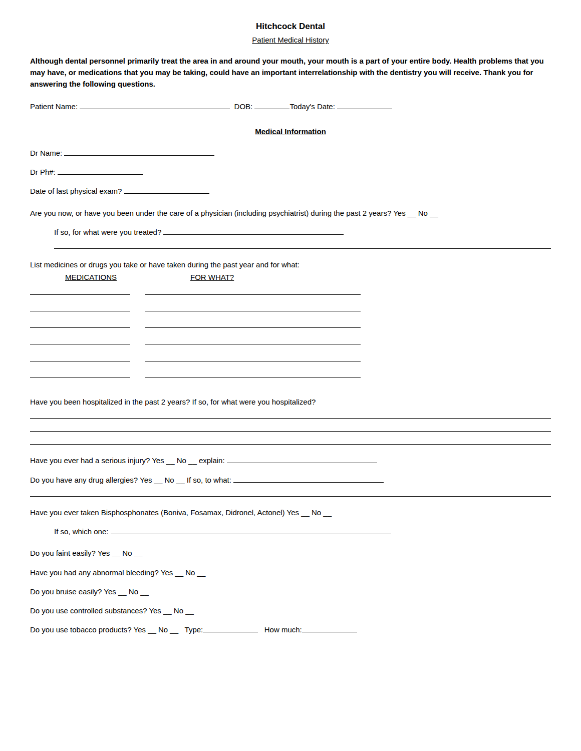Hitchcock Dental
Patient Medical History
Although dental personnel primarily treat the area in and around your mouth, your mouth is a part of your entire body. Health problems that you may have, or medications that you may be taking, could have an important interrelationship with the dentistry you will receive. Thank you for answering the following questions.
Patient Name: DOB: Today's Date:
Medical Information
Dr Name:
Dr Ph#:
Date of last physical exam?
Are you now, or have you been under the care of a physician (including psychiatrist) during the past 2 years? Yes __ No __
If so, for what were you treated?
List medicines or drugs you take or have taken during the past year and for what:
| MEDICATIONS | FOR WHAT? |
| --- | --- |
Have you been hospitalized in the past 2 years? If so, for what were you hospitalized?
Have you ever had a serious injury? Yes __ No __ explain:
Do you have any drug allergies? Yes __ No __ If so, to what:
Have you ever taken Bisphosphonates (Boniva, Fosamax, Didronel, Actonel) Yes __ No __
If so, which one:
Do you faint easily? Yes __ No __
Have you had any abnormal bleeding? Yes __ No __
Do you bruise easily? Yes __ No __
Do you use controlled substances? Yes __ No __
Do you use tobacco products? Yes __ No __ Type: How much: